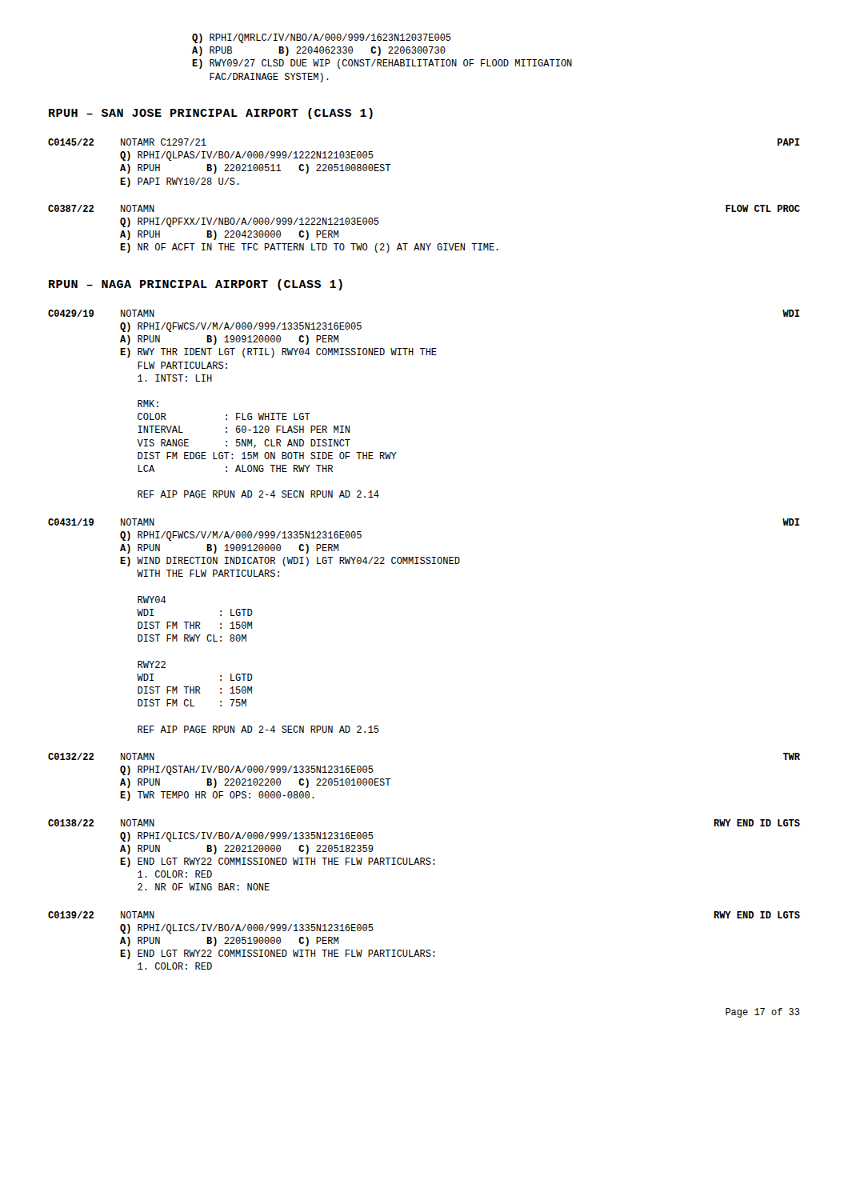Q) RPHI/QMRLC/IV/NBO/A/000/999/1623N12037E005
A) RPUB B) 2204062330 C) 2206300730
E) RWY09/27 CLSD DUE WIP (CONST/REHABILITATION OF FLOOD MITIGATION
FAC/DRAINAGE SYSTEM).
RPUH – SAN JOSE PRINCIPAL AIRPORT (CLASS 1)
C0145/22 NOTAMR C1297/21 PAPI
Q) RPHI/QLPAS/IV/BO/A/000/999/1222N12103E005 A) RPUH B) 2202100511 C) 2205100800EST E) PAPI RWY10/28 U/S.
C0387/22 NOTAMN FLOW CTL PROC
Q) RPHI/QPFXX/IV/NBO/A/000/999/1222N12103E005 A) RPUH B) 2204230000 C) PERM E) NR OF ACFT IN THE TFC PATTERN LTD TO TWO (2) AT ANY GIVEN TIME.
RPUN – NAGA PRINCIPAL AIRPORT (CLASS 1)
C0429/19 NOTAMN WDI
Q) RPHI/QFWCS/V/M/A/000/999/1335N12316E005 A) RPUN B) 1909120000 C) PERM E) RWY THR IDENT LGT (RTIL) RWY04 COMMISSIONED WITH THE FLW PARTICULARS: 1. INTST: LIH RMK: COLOR : FLG WHITE LGT INTERVAL : 60-120 FLASH PER MIN VIS RANGE : 5NM, CLR AND DISINCT DIST FM EDGE LGT: 15M ON BOTH SIDE OF THE RWY LCA : ALONG THE RWY THR REF AIP PAGE RPUN AD 2-4 SECN RPUN AD 2.14
C0431/19 NOTAMN WDI
Q) RPHI/QFWCS/V/M/A/000/999/1335N12316E005 A) RPUN B) 1909120000 C) PERM E) WIND DIRECTION INDICATOR (WDI) LGT RWY04/22 COMMISSIONED WITH THE FLW PARTICULARS: RWY04 WDI : LGTD DIST FM THR : 150M DIST FM RWY CL: 80M RWY22 WDI : LGTD DIST FM THR : 150M DIST FM CL : 75M REF AIP PAGE RPUN AD 2-4 SECN RPUN AD 2.15
C0132/22 NOTAMN TWR
Q) RPHI/QSTAH/IV/BO/A/000/999/1335N12316E005 A) RPUN B) 2202102200 C) 2205101000EST E) TWR TEMPO HR OF OPS: 0000-0800.
C0138/22 NOTAMN RWY END ID LGTS
Q) RPHI/QLICS/IV/BO/A/000/999/1335N12316E005 A) RPUN B) 2202120000 C) 2205182359 E) END LGT RWY22 COMMISSIONED WITH THE FLW PARTICULARS: 1. COLOR: RED 2. NR OF WING BAR: NONE
C0139/22 NOTAMN RWY END ID LGTS
Q) RPHI/QLICS/IV/BO/A/000/999/1335N12316E005 A) RPUN B) 2205190000 C) PERM E) END LGT RWY22 COMMISSIONED WITH THE FLW PARTICULARS: 1. COLOR: RED
Page 17 of 33